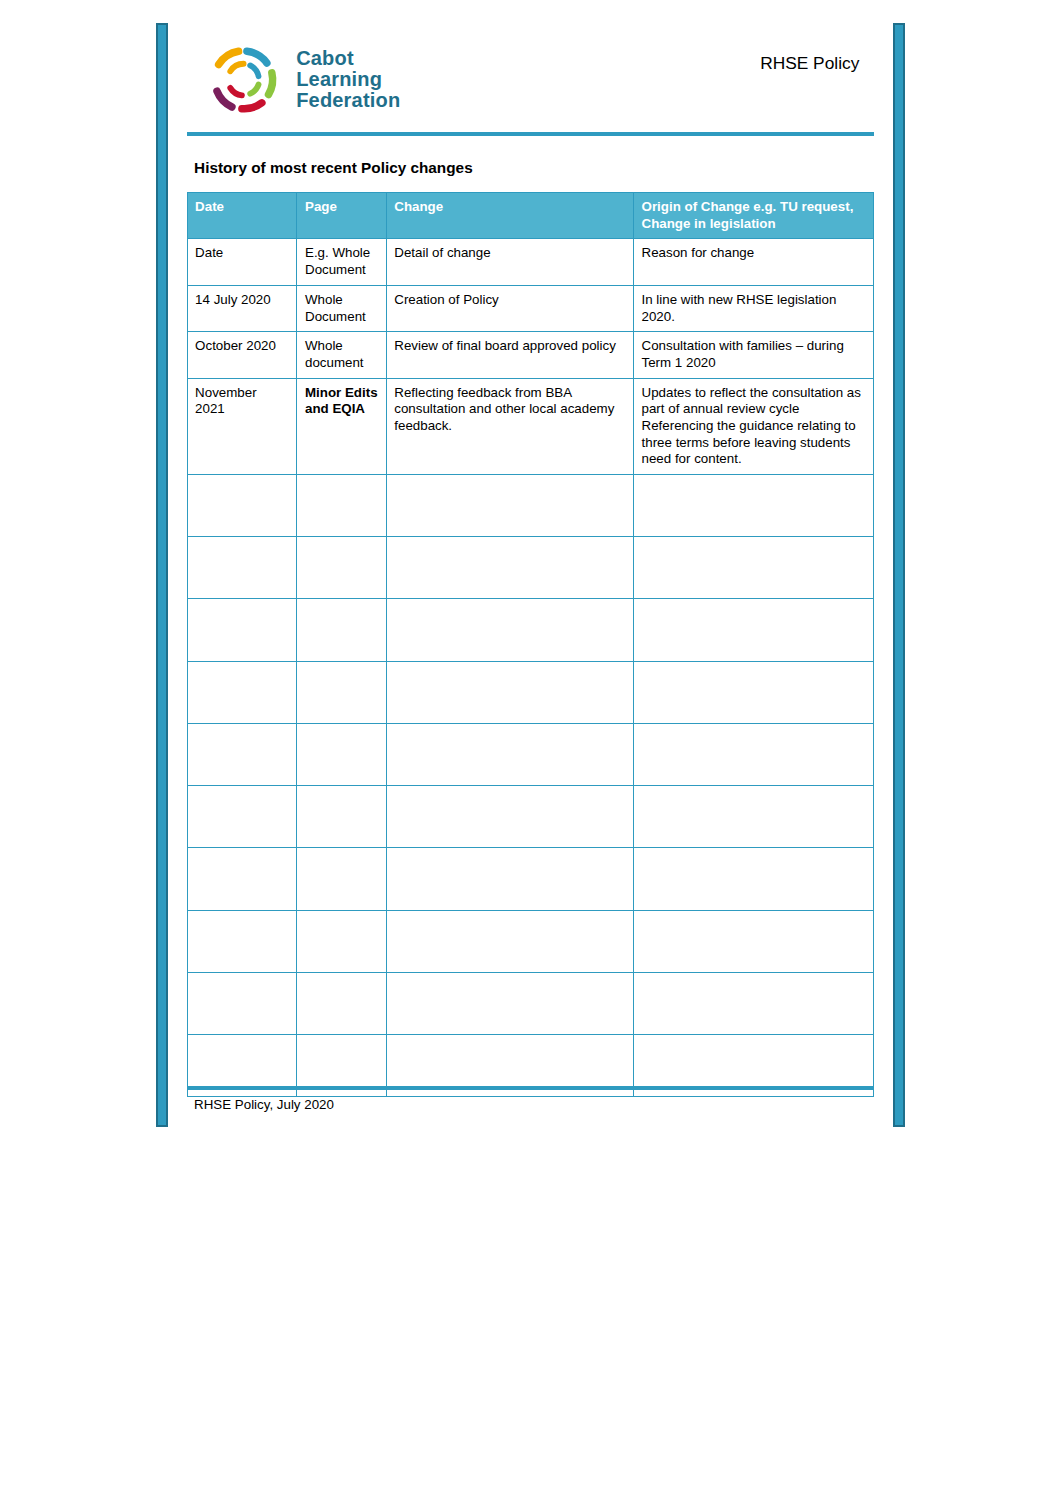Cabot Learning Federation
RHSE Policy
History of most recent Policy changes
| Date | Page | Change | Origin of Change e.g. TU request, Change in legislation |
| --- | --- | --- | --- |
| Date | E.g. Whole Document | Detail of change | Reason for change |
| 14 July 2020 | Whole Document | Creation of Policy | In line with new RHSE legislation 2020. |
| October 2020 | Whole document | Review of final board approved policy | Consultation with families – during Term 1 2020 |
| November 2021 | Minor Edits and EQIA | Reflecting feedback from BBA consultation and other local academy feedback. | Updates to reflect the consultation as part of annual review cycle Referencing the guidance relating to three terms before leaving students need for content. |
RHSE Policy, July 2020